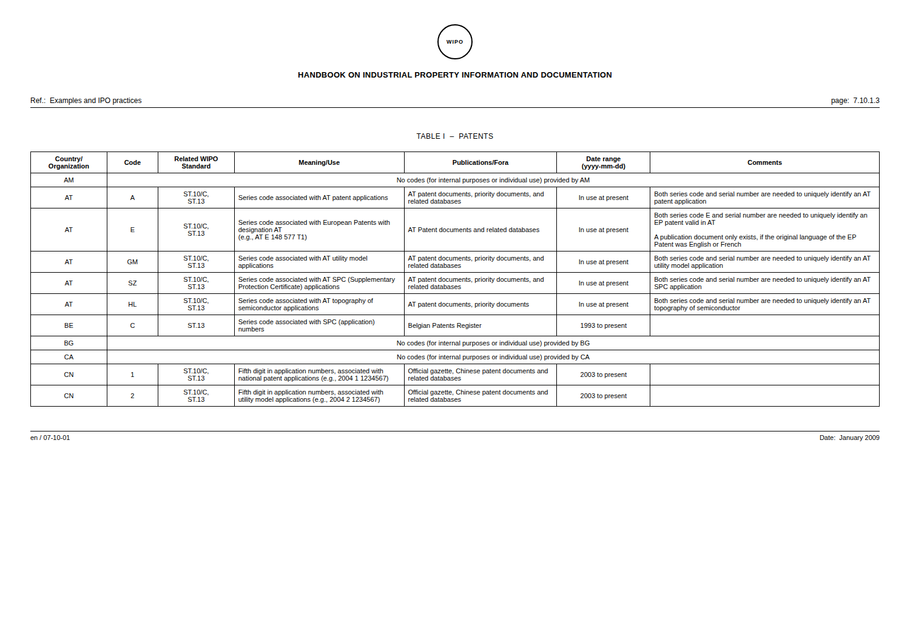WIPO
HANDBOOK ON INDUSTRIAL PROPERTY INFORMATION AND DOCUMENTATION
Ref.: Examples and IPO practices page: 7.10.1.3
TABLE I – PATENTS
| Country/ Organization | Code | Related WIPO Standard | Meaning/Use | Publications/Fora | Date range (yyyy-mm-dd) | Comments |
| --- | --- | --- | --- | --- | --- | --- |
| AM | No codes (for internal purposes or individual use) provided by AM |
| AT | A | ST.10/C, ST.13 | Series code associated with AT patent applications | AT patent documents, priority documents, and related databases | In use at present | Both series code and serial number are needed to uniquely identify an AT patent application |
| AT | E | ST.10/C, ST.13 | Series code associated with European Patents with designation AT (e.g., AT E 148 577 T1) | AT Patent documents and related databases | In use at present | Both series code E and serial number are needed to uniquely identify an EP patent valid in AT A publication document only exists, if the original language of the EP Patent was English or French |
| AT | GM | ST.10/C, ST.13 | Series code associated with AT utility model applications | AT patent documents, priority documents, and related databases | In use at present | Both series code and serial number are needed to uniquely identify an AT utility model application |
| AT | SZ | ST.10/C, ST.13 | Series code associated with AT SPC (Supplementary Protection Certificate) applications | AT patent documents, priority documents, and related databases | In use at present | Both series code and serial number are needed to uniquely identify an AT SPC application |
| AT | HL | ST.10/C, ST.13 | Series code associated with AT topography of semiconductor applications | AT patent documents, priority documents | In use at present | Both series code and serial number are needed to uniquely identify an AT topography of semiconductor |
| BE | C | ST.13 | Series code associated with SPC (application) numbers | Belgian Patents Register | 1993 to present | |
| BG | No codes (for internal purposes or individual use) provided by BG |
| CA | No codes (for internal purposes or individual use) provided by CA |
| CN | 1 | ST.10/C, ST.13 | Fifth digit in application numbers, associated with national patent applications (e.g., 2004 1 1234567) | Official gazette, Chinese patent documents and related databases | 2003 to present | |
| CN | 2 | ST.10/C, ST.13 | Fifth digit in application numbers, associated with utility model applications (e.g., 2004 2 1234567) | Official gazette, Chinese patent documents and related databases | 2003 to present | |
en / 07-10-01 Date: January 2009